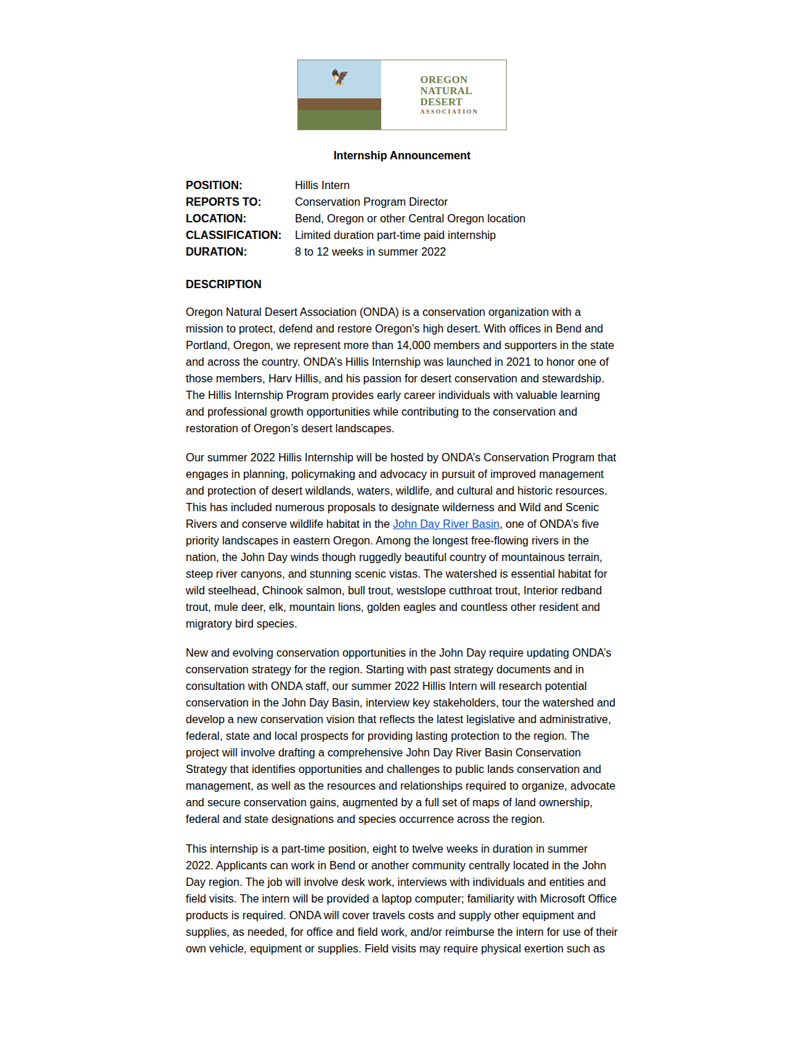| 🦅 | OREGON NATURAL DESERT ASSOCIATION |
Internship Announcement
| POSITION: | Hillis Intern |
| REPORTS TO: | Conservation Program Director |
| LOCATION: | Bend, Oregon or other Central Oregon location |
| CLASSIFICATION: | Limited duration part-time paid internship |
| DURATION: | 8 to 12 weeks in summer 2022 |
DESCRIPTION
Oregon Natural Desert Association (ONDA) is a conservation organization with a mission to protect, defend and restore Oregon's high desert. With offices in Bend and Portland, Oregon, we represent more than 14,000 members and supporters in the state and across the country. ONDA’s Hillis Internship was launched in 2021 to honor one of those members, Harv Hillis, and his passion for desert conservation and stewardship. The Hillis Internship Program provides early career individuals with valuable learning and professional growth opportunities while contributing to the conservation and restoration of Oregon’s desert landscapes.
Our summer 2022 Hillis Internship will be hosted by ONDA’s Conservation Program that engages in planning, policymaking and advocacy in pursuit of improved management and protection of desert wildlands, waters, wildlife, and cultural and historic resources. This has included numerous proposals to designate wilderness and Wild and Scenic Rivers and conserve wildlife habitat in the John Day River Basin, one of ONDA’s five priority landscapes in eastern Oregon. Among the longest free-flowing rivers in the nation, the John Day winds though ruggedly beautiful country of mountainous terrain, steep river canyons, and stunning scenic vistas. The watershed is essential habitat for wild steelhead, Chinook salmon, bull trout, westslope cutthroat trout, Interior redband trout, mule deer, elk, mountain lions, golden eagles and countless other resident and migratory bird species.
New and evolving conservation opportunities in the John Day require updating ONDA’s conservation strategy for the region. Starting with past strategy documents and in consultation with ONDA staff, our summer 2022 Hillis Intern will research potential conservation in the John Day Basin, interview key stakeholders, tour the watershed and develop a new conservation vision that reflects the latest legislative and administrative, federal, state and local prospects for providing lasting protection to the region. The project will involve drafting a comprehensive John Day River Basin Conservation Strategy that identifies opportunities and challenges to public lands conservation and management, as well as the resources and relationships required to organize, advocate and secure conservation gains, augmented by a full set of maps of land ownership, federal and state designations and species occurrence across the region.
This internship is a part-time position, eight to twelve weeks in duration in summer 2022. Applicants can work in Bend or another community centrally located in the John Day region. The job will involve desk work, interviews with individuals and entities and field visits. The intern will be provided a laptop computer; familiarity with Microsoft Office products is required. ONDA will cover travels costs and supply other equipment and supplies, as needed, for office and field work, and/or reimburse the intern for use of their own vehicle, equipment or supplies. Field visits may require physical exertion such as